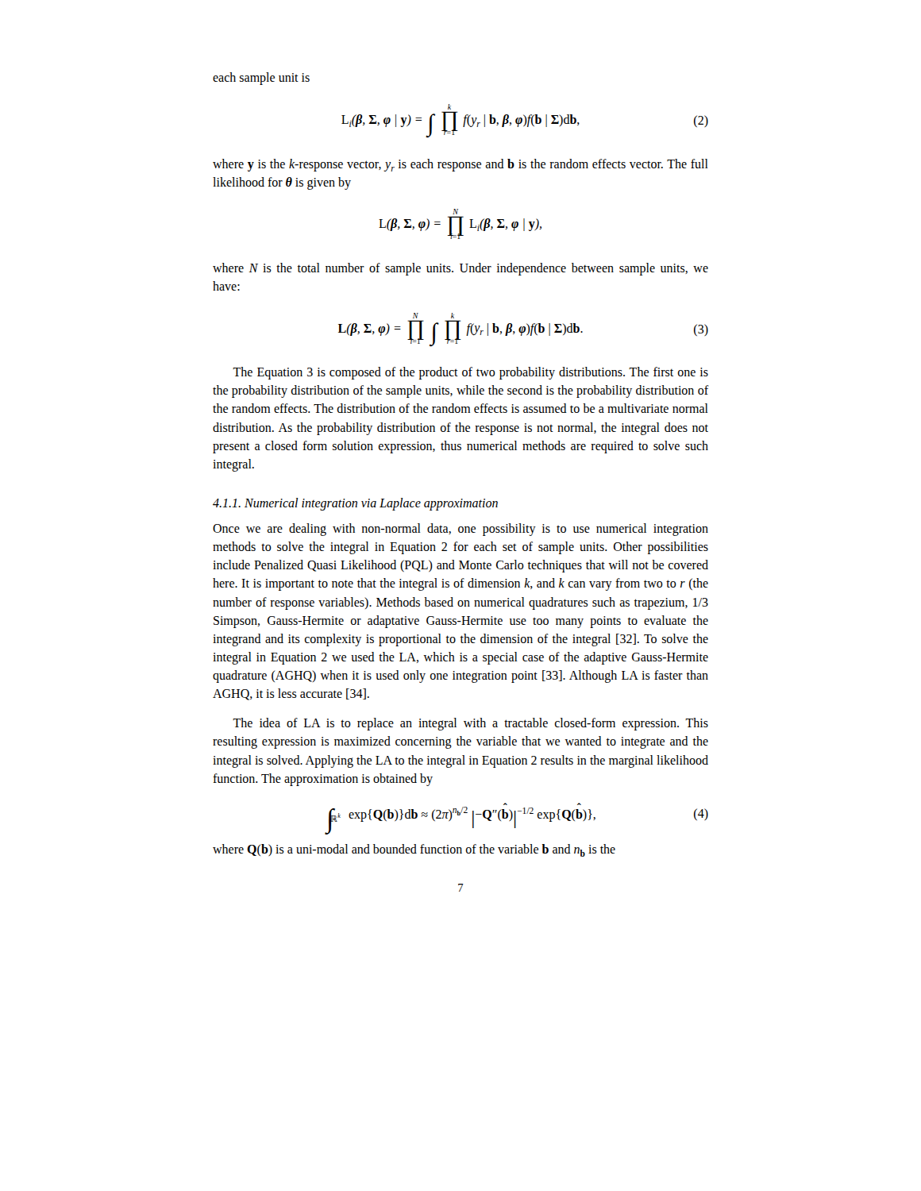each sample unit is
Li(β, Σ, φ | y) = ∫ k∏r=1 f(yr | b, β, φ)f(b | Σ)db, (2)
where y is the k-response vector, yr is each response and b is the random effects vector. The full likelihood for θ is given by
L(β, Σ, φ) = N∏i=1 Li(β, Σ, φ | y),
where N is the total number of sample units. Under independence between sample units, we have:
L(β, Σ, φ) = N∏i=1 ∫ k∏r=1 f(yr | b, β, φ)f(b | Σ)db. (3)
The Equation 3 is composed of the product of two probability distributions. The first one is the probability distribution of the sample units, while the second is the probability distribution of the random effects. The distribution of the random effects is assumed to be a multivariate normal distribution. As the probability distribution of the response is not normal, the integral does not present a closed form solution expression, thus numerical methods are required to solve such integral.
4.1.1. Numerical integration via Laplace approximation
Once we are dealing with non-normal data, one possibility is to use numerical integration methods to solve the integral in Equation 2 for each set of sample units. Other possibilities include Penalized Quasi Likelihood (PQL) and Monte Carlo techniques that will not be covered here. It is important to note that the integral is of dimension k, and k can vary from two to r (the number of response variables). Methods based on numerical quadratures such as trapezium, 1/3 Simpson, Gauss-Hermite or adaptative Gauss-Hermite use too many points to evaluate the integrand and its complexity is proportional to the dimension of the integral [32]. To solve the integral in Equation 2 we used the LA, which is a special case of the adaptive Gauss-Hermite quadrature (AGHQ) when it is used only one integration point [33]. Although LA is faster than AGHQ, it is less accurate [34].
The idea of LA is to replace an integral with a tractable closed-form expression. This resulting expression is maximized concerning the variable that we wanted to integrate and the integral is solved. Applying the LA to the integral in Equation 2 results in the marginal likelihood function. The approximation is obtained by
∫ℝk exp{Q(b)}db ≈ (2π)nb/2 |−Q″(b)|−1/2 exp{Q(b)}, (4)
where Q(b) is a uni-modal and bounded function of the variable b and nb is the
7